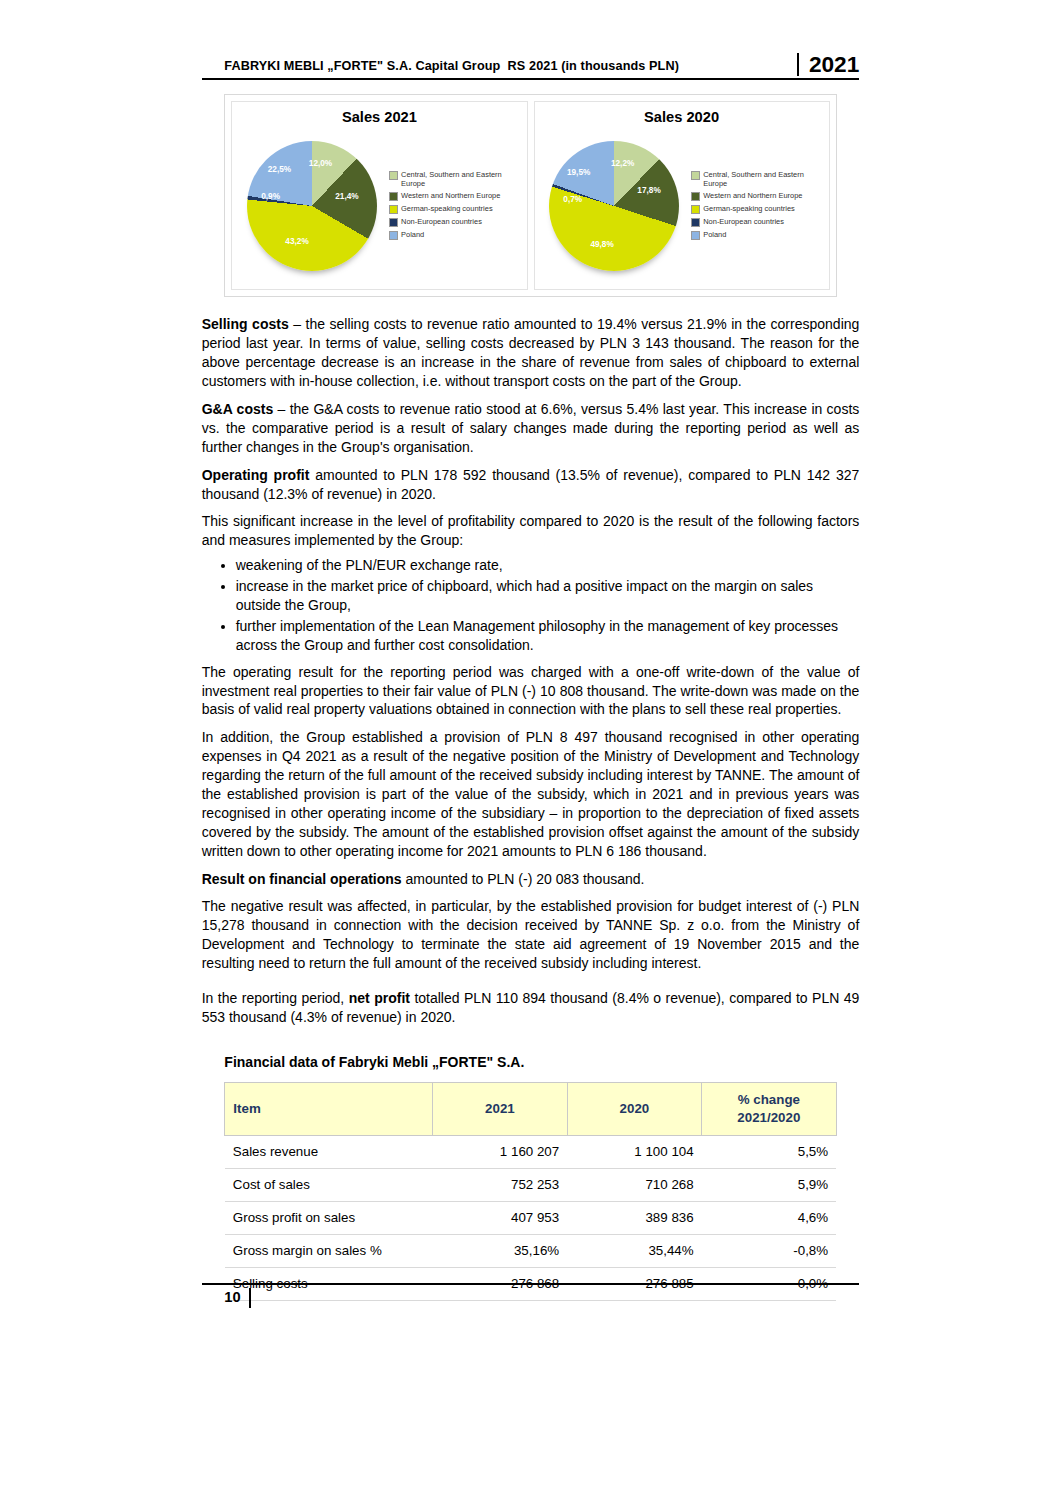FABRYKI MEBLI „FORTE" S.A. Capital Group RS 2021 (in thousands PLN)
2021
Sales 2021
12,0% 21,4% 43,2% 0,9% 22,5%
Central, Southern and Eastern Europe
Western and Northern Europe
German-speaking countries
Non-European countries
Poland
Sales 2020
12,2% 17,8% 49,8% 0,7% 19,5%
Central, Southern and Eastern Europe
Western and Northern Europe
German-speaking countries
Non-European countries
Poland
Selling costs – the selling costs to revenue ratio amounted to 19.4% versus 21.9% in the corresponding period last year. In terms of value, selling costs decreased by PLN 3 143 thousand. The reason for the above percentage decrease is an increase in the share of revenue from sales of chipboard to external customers with in-house collection, i.e. without transport costs on the part of the Group.
G&A costs – the G&A costs to revenue ratio stood at 6.6%, versus 5.4% last year. This increase in costs vs. the comparative period is a result of salary changes made during the reporting period as well as further changes in the Group's organisation.
Operating profit amounted to PLN 178 592 thousand (13.5% of revenue), compared to PLN 142 327 thousand (12.3% of revenue) in 2020.
This significant increase in the level of profitability compared to 2020 is the result of the following factors and measures implemented by the Group:
weakening of the PLN/EUR exchange rate,
increase in the market price of chipboard, which had a positive impact on the margin on sales outside the Group,
further implementation of the Lean Management philosophy in the management of key processes across the Group and further cost consolidation.
The operating result for the reporting period was charged with a one-off write-down of the value of investment real properties to their fair value of PLN (-) 10 808 thousand. The write-down was made on the basis of valid real property valuations obtained in connection with the plans to sell these real properties.
In addition, the Group established a provision of PLN 8 497 thousand recognised in other operating expenses in Q4 2021 as a result of the negative position of the Ministry of Development and Technology regarding the return of the full amount of the received subsidy including interest by TANNE. The amount of the established provision is part of the value of the subsidy, which in 2021 and in previous years was recognised in other operating income of the subsidiary – in proportion to the depreciation of fixed assets covered by the subsidy. The amount of the established provision offset against the amount of the subsidy written down to other operating income for 2021 amounts to PLN 6 186 thousand.
Result on financial operations amounted to PLN (-) 20 083 thousand.
The negative result was affected, in particular, by the established provision for budget interest of (-) PLN 15,278 thousand in connection with the decision received by TANNE Sp. z o.o. from the Ministry of Development and Technology to terminate the state aid agreement of 19 November 2015 and the resulting need to return the full amount of the received subsidy including interest.
In the reporting period, net profit totalled PLN 110 894 thousand (8.4% o revenue), compared to PLN 49 553 thousand (4.3% of revenue) in 2020.
Financial data of Fabryki Mebli „FORTE" S.A.
| Item | 2021 | 2020 | % change 2021/2020 |
| --- | --- | --- | --- |
| Sales revenue | 1 160 207 | 1 100 104 | 5,5% |
| Cost of sales | 752 253 | 710 268 | 5,9% |
| Gross profit on sales | 407 953 | 389 836 | 4,6% |
| Gross margin on sales % | 35,16% | 35,44% | -0,8% |
| Selling costs | 276 868 | 276 885 | 0,0% |
10